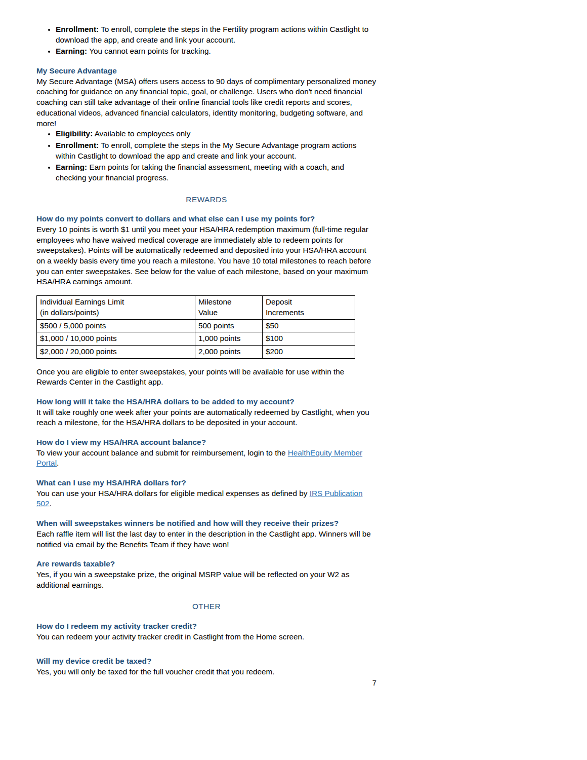Enrollment: To enroll, complete the steps in the Fertility program actions within Castlight to download the app, and create and link your account.
Earning: You cannot earn points for tracking.
My Secure Advantage
My Secure Advantage (MSA) offers users access to 90 days of complimentary personalized money coaching for guidance on any financial topic, goal, or challenge. Users who don't need financial coaching can still take advantage of their online financial tools like credit reports and scores, educational videos, advanced financial calculators, identity monitoring, budgeting software, and more!
Eligibility: Available to employees only
Enrollment: To enroll, complete the steps in the My Secure Advantage program actions within Castlight to download the app and create and link your account.
Earning: Earn points for taking the financial assessment, meeting with a coach, and checking your financial progress.
REWARDS
How do my points convert to dollars and what else can I use my points for?
Every 10 points is worth $1 until you meet your HSA/HRA redemption maximum (full-time regular employees who have waived medical coverage are immediately able to redeem points for sweepstakes). Points will be automatically redeemed and deposited into your HSA/HRA account on a weekly basis every time you reach a milestone. You have 10 total milestones to reach before you can enter sweepstakes. See below for the value of each milestone, based on your maximum HSA/HRA earnings amount.
| Individual Earnings Limit (in dollars/points) | Milestone Value | Deposit Increments |
| --- | --- | --- |
| $500 / 5,000 points | 500 points | $50 |
| $1,000 / 10,000 points | 1,000 points | $100 |
| $2,000 / 20,000 points | 2,000 points | $200 |
Once you are eligible to enter sweepstakes, your points will be available for use within the Rewards Center in the Castlight app.
How long will it take the HSA/HRA dollars to be added to my account?
It will take roughly one week after your points are automatically redeemed by Castlight, when you reach a milestone, for the HSA/HRA dollars to be deposited in your account.
How do I view my HSA/HRA account balance?
To view your account balance and submit for reimbursement, login to the HealthEquity Member Portal.
What can I use my HSA/HRA dollars for?
You can use your HSA/HRA dollars for eligible medical expenses as defined by IRS Publication 502.
When will sweepstakes winners be notified and how will they receive their prizes?
Each raffle item will list the last day to enter in the description in the Castlight app. Winners will be notified via email by the Benefits Team if they have won!
Are rewards taxable?
Yes, if you win a sweepstake prize, the original MSRP value will be reflected on your W2 as additional earnings.
OTHER
How do I redeem my activity tracker credit?
You can redeem your activity tracker credit in Castlight from the Home screen.
Will my device credit be taxed?
Yes, you will only be taxed for the full voucher credit that you redeem.
7